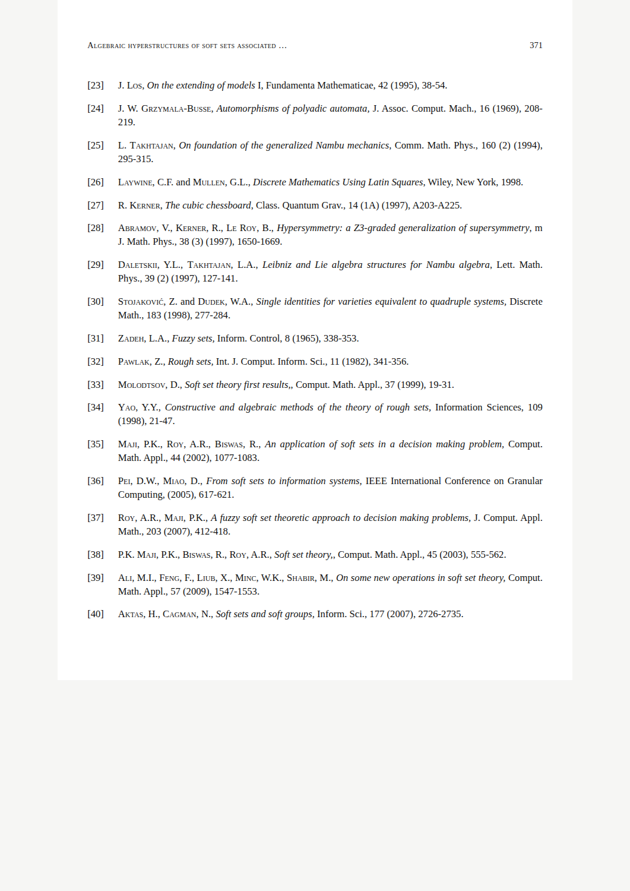Algebraic hyperstructures of soft sets associated … 371
[23] J. Los, On the extending of models I, Fundamenta Mathematicae, 42 (1995), 38-54.
[24] J. W. Grzymala-Busse, Automorphisms of polyadic automata, J. Assoc. Comput. Mach., 16 (1969), 208-219.
[25] L. Takhtajan, On foundation of the generalized Nambu mechanics, Comm. Math. Phys., 160 (2) (1994), 295-315.
[26] Laywine, C.F. and Mullen, G.L., Discrete Mathematics Using Latin Squares, Wiley, New York, 1998.
[27] R. Kerner, The cubic chessboard, Class. Quantum Grav., 14 (1A) (1997), A203-A225.
[28] Abramov, V., Kerner, R., Le Roy, B., Hypersymmetry: a Z3-graded generalization of supersymmetry, m J. Math. Phys., 38 (3) (1997), 1650-1669.
[29] Daletskii, Y.L., Takhtajan, L.A., Leibniz and Lie algebra structures for Nambu algebra, Lett. Math. Phys., 39 (2) (1997), 127-141.
[30] Stojaković, Z. and Dudek, W.A., Single identities for varieties equivalent to quadruple systems, Discrete Math., 183 (1998), 277-284.
[31] Zadeh, L.A., Fuzzy sets, Inform. Control, 8 (1965), 338-353.
[32] Pawlak, Z., Rough sets, Int. J. Comput. Inform. Sci., 11 (1982), 341-356.
[33] Molodtsov, D., Soft set theory first results,, Comput. Math. Appl., 37 (1999), 19-31.
[34] Yao, Y.Y., Constructive and algebraic methods of the theory of rough sets, Information Sciences, 109 (1998), 21-47.
[35] Maji, P.K., Roy, A.R., Biswas, R., An application of soft sets in a decision making problem, Comput. Math. Appl., 44 (2002), 1077-1083.
[36] Pei, D.W., Miao, D., From soft sets to information systems, IEEE International Conference on Granular Computing, (2005), 617-621.
[37] Roy, A.R., Maji, P.K., A fuzzy soft set theoretic approach to decision making problems, J. Comput. Appl. Math., 203 (2007), 412-418.
[38] P.K. Maji, P.K., Biswas, R., Roy, A.R., Soft set theory,, Comput. Math. Appl., 45 (2003), 555-562.
[39] Ali, M.I., Feng, F., Liub, X., Minc, W.K., Shabir, M., On some new operations in soft set theory, Comput. Math. Appl., 57 (2009), 1547-1553.
[40] Aktas, H., Cagman, N., Soft sets and soft groups, Inform. Sci., 177 (2007), 2726-2735.